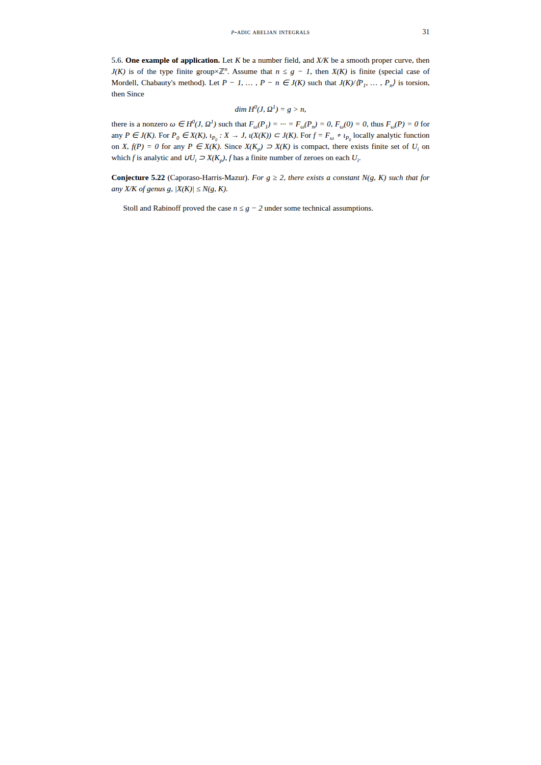p-adic abelian integrals 31
5.6. One example of application. Let K be a number field, and X/K be a smooth proper curve, then J(K) is of the type finite group×ℤn. Assume that n ≤ g − 1, then X(K) is finite (special case of Mordell, Chabauty's method). Let P − 1, … , P − n ∈ J(K) such that J(K)/⟨P1, … , Pn⟩ is torsion, then Since
dim H0(J, Ω1) = g > n,
there is a nonzero ω ∈ H0(J, Ω1) such that Fω(P1) = ··· = Fω(Pn) = 0, Fω(0) = 0, thus Fω(P) = 0 for any P ∈ J(K). For P0 ∈ X(K), ιP0 : X → J, ι(X(K)) ⊂ J(K). For f = Fω ∘ ιP0 locally analytic function on X, f(P) = 0 for any P ∈ X(K). Since X(Kp) ⊃ X(K) is compact, there exists finite set of Ui on which f is analytic and ∪Ui ⊃ X(Kp), f has a finite number of zeroes on each Ui.
Conjecture 5.22 (Caporaso-Harris-Mazur). For g ≥ 2, there exists a constant N(g, K) such that for any X/K of genus g, |X(K)| ≤ N(g, K).
Stoll and Rabinoff proved the case n ≤ g − 2 under some technical assumptions.